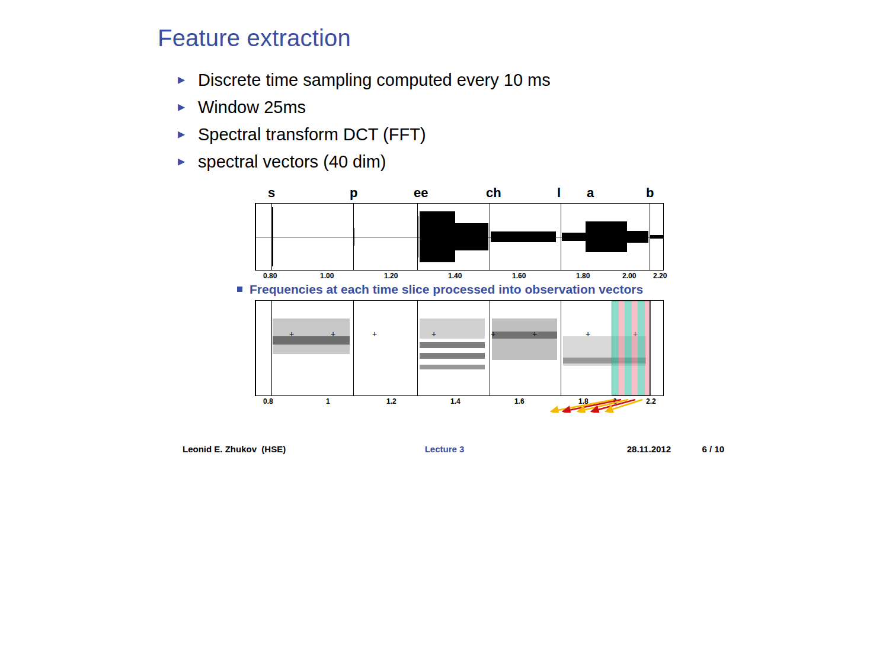Feature extraction
Discrete time sampling computed every 10 ms
Window 25ms
Spectral transform DCT (FFT)
spectral vectors (40 dim)
s p ee ch l a b
amplitude 10000 0 -10000
0.80 1.00 1.20 1.40 1.60 1.80 2.00 2.20
Frequencies at each time slice processed into observation vectors
frequency 5000 0
+ + + + + + + +
0.8 1 1.2 1.4 1.6 1.8 2 2.2
Leonid E. Zhukov (HSE) Lecture 3 28.11.2012 6 / 10